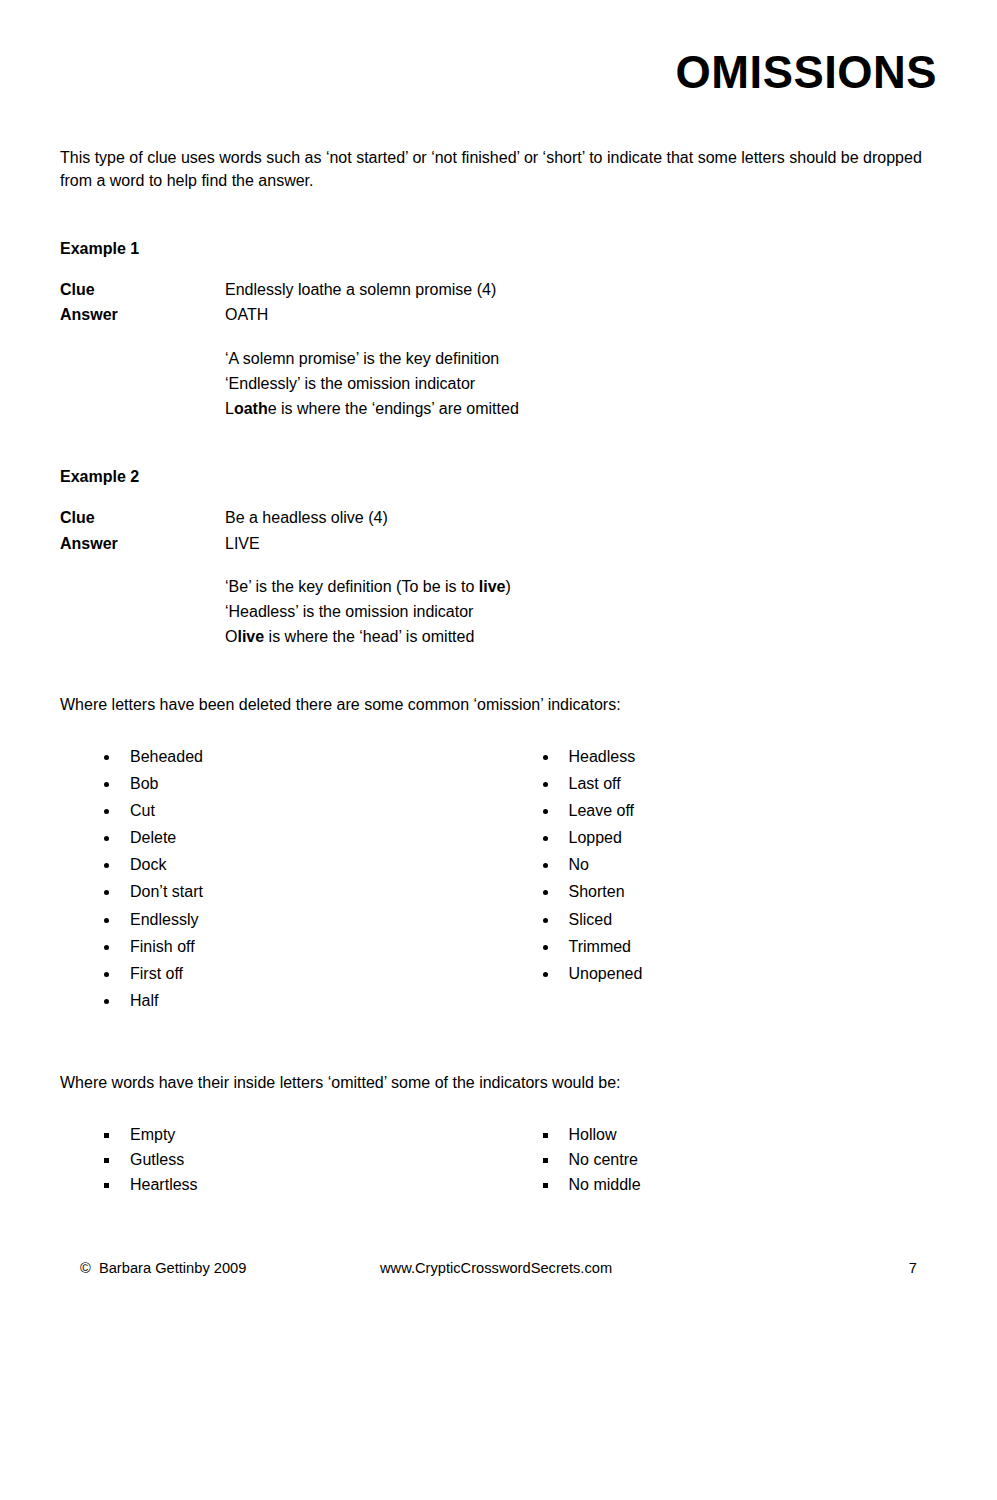OMISSIONS
This type of clue uses words such as ‘not started’ or ‘not finished’ or ‘short’ to indicate that some letters should be dropped from a word to help find the answer.
Example 1
| Clue | Endlessly loathe a solemn promise (4) |
| Answer | OATH |
‘A solemn promise’ is the key definition
‘Endlessly’ is the omission indicator
Loathe is where the ‘endings’ are omitted
Example 2
| Clue | Be a headless olive (4) |
| Answer | LIVE |
‘Be’ is the key definition (To be is to live)
‘Headless’ is the omission indicator
Olive is where the ‘head’ is omitted
Where letters have been deleted there are some common ‘omission’ indicators:
Beheaded
Bob
Cut
Delete
Dock
Don’t start
Endlessly
Finish off
First off
Half
Headless
Last off
Leave off
Lopped
No
Shorten
Sliced
Trimmed
Unopened
Where words have their inside letters ‘omitted’ some of the indicators would be:
Empty
Gutless
Heartless
Hollow
No centre
No middle
© Barbara Gettinby 2009
www.CrypticCrosswordSecrets.com
7